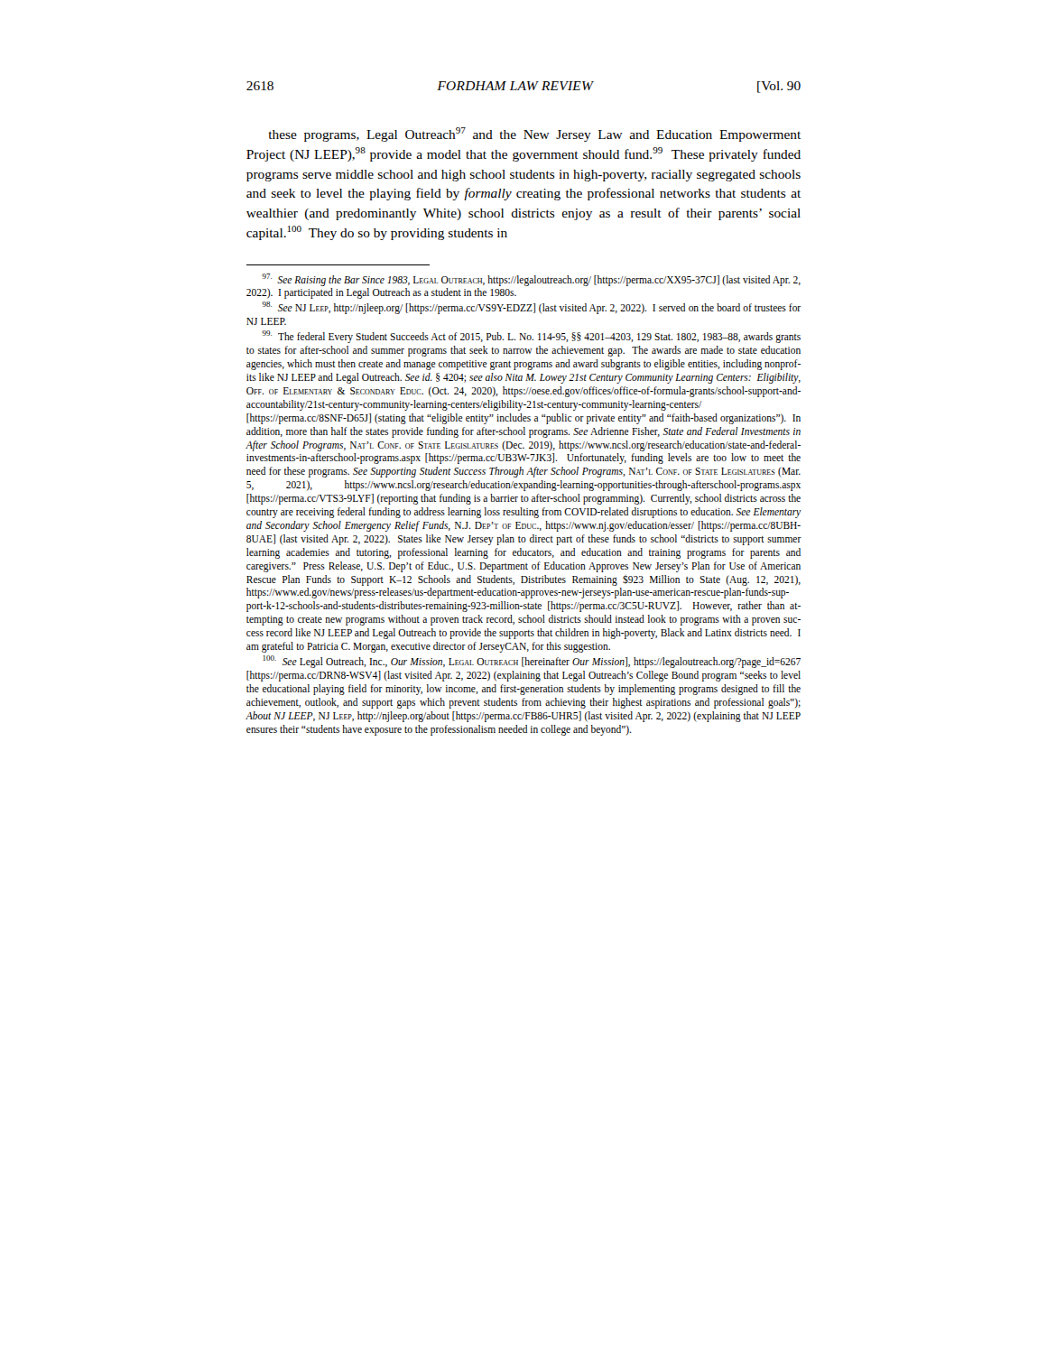2618 FORDHAM LAW REVIEW [Vol. 90
these programs, Legal Outreach97 and the New Jersey Law and Education Empowerment Project (NJ LEEP),98 provide a model that the government should fund.99 These privately funded programs serve middle school and high school students in high-poverty, racially segregated schools and seek to level the playing field by formally creating the professional networks that students at wealthier (and predominantly White) school districts enjoy as a result of their parents’ social capital.100 They do so by providing students in
97. See Raising the Bar Since 1983, Legal Outreach, https://legaloutreach.org/ [https://perma.cc/XX95-37CJ] (last visited Apr. 2, 2022). I participated in Legal Outreach as a student in the 1980s.
98. See NJ Leep, http://njleep.org/ [https://perma.cc/VS9Y-EDZZ] (last visited Apr. 2, 2022). I served on the board of trustees for NJ LEEP.
99. The federal Every Student Succeeds Act of 2015, Pub. L. No. 114-95, §§ 4201–4203, 129 Stat. 1802, 1983–88, awards grants to states for after-school and summer programs that seek to narrow the achievement gap. The awards are made to state education agencies, which must then create and manage competitive grant programs and award subgrants to eligible entities, including nonprofits like NJ LEEP and Legal Outreach. See id. § 4204; see also Nita M. Lowey 21st Century Community Learning Centers: Eligibility, Off. of Elementary & Secondary Educ. (Oct. 24, 2020), https://oese.ed.gov/offices/office-of-formula-grants/school-support-and-accountability/21st-century-community-learning-centers/eligibility-21st-century-community-learning-centers/ [https://perma.cc/8SNF-D65J] (stating that “eligible entity” includes a “public or private entity” and “faith-based organizations”). In addition, more than half the states provide funding for after-school programs. See Adrienne Fisher, State and Federal Investments in After School Programs, Nat’l Conf. of State Legislatures (Dec. 2019), https://www.ncsl.org/research/education/state-and-federal-investments-in-afterschool-programs.aspx [https://perma.cc/UB3W-7JK3]. Unfortunately, funding levels are too low to meet the need for these programs. See Supporting Student Success Through After School Programs, Nat’l Conf. of State Legislatures (Mar. 5, 2021), https://www.ncsl.org/research/education/expanding-learning-opportunities-through-afterschool-programs.aspx [https://perma.cc/VTS3-9LYF] (reporting that funding is a barrier to after-school programming). Currently, school districts across the country are receiving federal funding to address learning loss resulting from COVID-related disruptions to education. See Elementary and Secondary School Emergency Relief Funds, N.J. Dep’t of Educ., https://www.nj.gov/education/esser/ [https://perma.cc/8UBH-8UAE] (last visited Apr. 2, 2022). States like New Jersey plan to direct part of these funds to school “districts to support summer learning academies and tutoring, professional learning for educators, and education and training programs for parents and caregivers.” Press Release, U.S. Dep’t of Educ., U.S. Department of Education Approves New Jersey’s Plan for Use of American Rescue Plan Funds to Support K–12 Schools and Students, Distributes Remaining $923 Million to State (Aug. 12, 2021), https://www.ed.gov/news/press-releases/us-department-education-approves-new-jerseys-plan-use-american-rescue-plan-funds-support-k-12-schools-and-students-distributes-remaining-923-million-state [https://perma.cc/3C5U-RUVZ]. However, rather than attempting to create new programs without a proven track record, school districts should instead look to programs with a proven success record like NJ LEEP and Legal Outreach to provide the supports that children in high-poverty, Black and Latinx districts need. I am grateful to Patricia C. Morgan, executive director of JerseyCAN, for this suggestion.
100. See Legal Outreach, Inc., Our Mission, Legal Outreach [hereinafter Our Mission], https://legaloutreach.org/?page_id=6267 [https://perma.cc/DRN8-WSV4] (last visited Apr. 2, 2022) (explaining that Legal Outreach’s College Bound program “seeks to level the educational playing field for minority, low income, and first-generation students by implementing programs designed to fill the achievement, outlook, and support gaps which prevent students from achieving their highest aspirations and professional goals”); About NJ LEEP, NJ Leep, http://njleep.org/about [https://perma.cc/FB86-UHR5] (last visited Apr. 2, 2022) (explaining that NJ LEEP ensures their “students have exposure to the professionalism needed in college and beyond”).